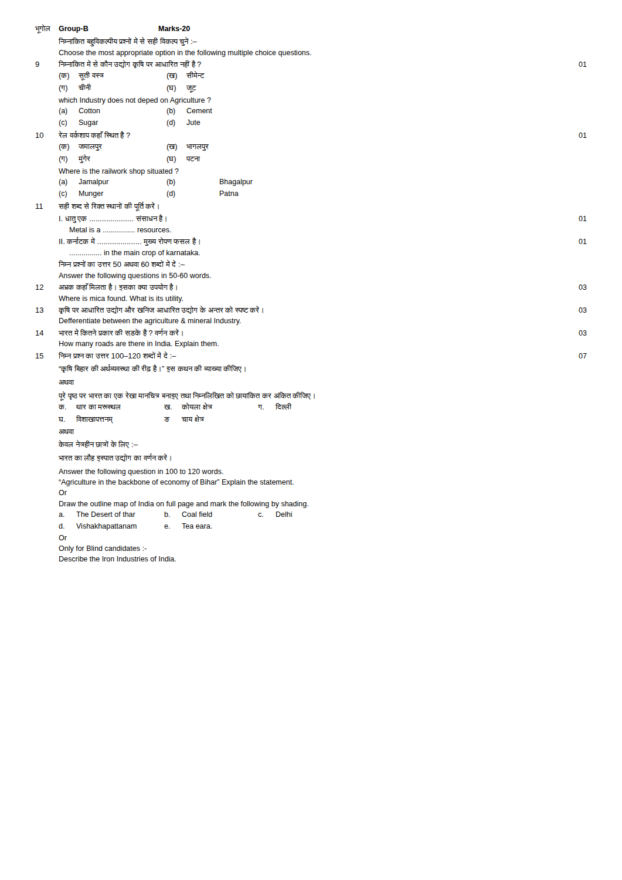| भूगोल | / Group-B / Marks-20 / | |
| | निम्नांकित बहुविकल्पीय प्रश्नों में से सही विकल्प चुनें :– Choose the most appropriate option in the following multiple choice questions. | |
| 9 | निम्नांकित में से कौन उद्योग कृषि पर आधारित नहीं है ? / (क) / सूती वस्त्र / (ख) / सीमेन्ट / / (ग) / चीनी / (घ) / जूट / which Industry does not deped on Agriculture ? / (a) / Cotton / (b) / Cement / / (c) / Sugar / (d) / Jute / | 01 |
| 10 | रेल वर्कशाप कहाँ स्थित हैं ? / (क) / जमालपुर / (ख) / भागलपुर / / (ग) / मुंगेर / (घ) / पटना / Where is the railwork shop situated ? / (a) / Jamalpur / (b) / Bhagalpur / / (c) / Munger / (d) / Patna / | 01 |
| 11 | सही शब्द से रिक्त स्थानों की पूर्ति करें। | |
| | I. धातु एक ..................... संसाधन है। Metal is a ................ resources. | 01 |
| | II. कर्नाटक में ..................... मुख्य रोपण फसल है। ................ in the main crop of karnataka. | 01 |
| | निम्न प्रश्नों का उत्तर 50 अथवा 60 शब्दों में दें :– Answer the following questions in 50-60 words. | |
| 12 | अभ्रक कहाँ मिलता है। इसका क्या उपयोग है। Where is mica found. What is its utility. | 03 |
| 13 | कृषि पर आधारित उद्योग और खनिज आधारित उद्योग के अन्तर को स्पष्ट करें। Defferentiate between the agriculture & mineral Industry. | 03 |
| 14 | भारत में कितने प्रकार की सड़कें हैं ? वर्णन करें। How many roads are there in India. Explain them. | 03 |
| 15 | निम्न प्रश्न का उत्तर 100–120 शब्दों में दे :– “कृषि बिहार की अर्थव्यवस्था की रीढ़ है।” इस कथन की व्याख्या कीजिए। अथवा पूरे पृष्ठ पर भारत का एक रेखा मानचित्र बनाइए तथा निम्नलिखित को छायांकित कर अंकित कीजिए। / क. / थार का मरूस्थल / ख. / कोयला क्षेत्र / ग. / दिल्ली / / घ. / विशाखापत्तनम् / ङ / चाय क्षेत्र / / / अथवा केवल नेत्रहीन छात्रों के लिए :– भारत का लौह इस्पात उद्योग का वर्णन करें। Answer the following question in 100 to 120 words. “Agriculture in the backbone of economy of Bihar” Explain the statement. Or Draw the outline map of India on full page and mark the following by shading. / a. / The Desert of thar / b. / Coal field / c. / Delhi / / d. / Vishakhapattanam / e. / Tea eara. / / / Or Only for Blind candidates :- Describe the Iron Industries of India. | 07 |